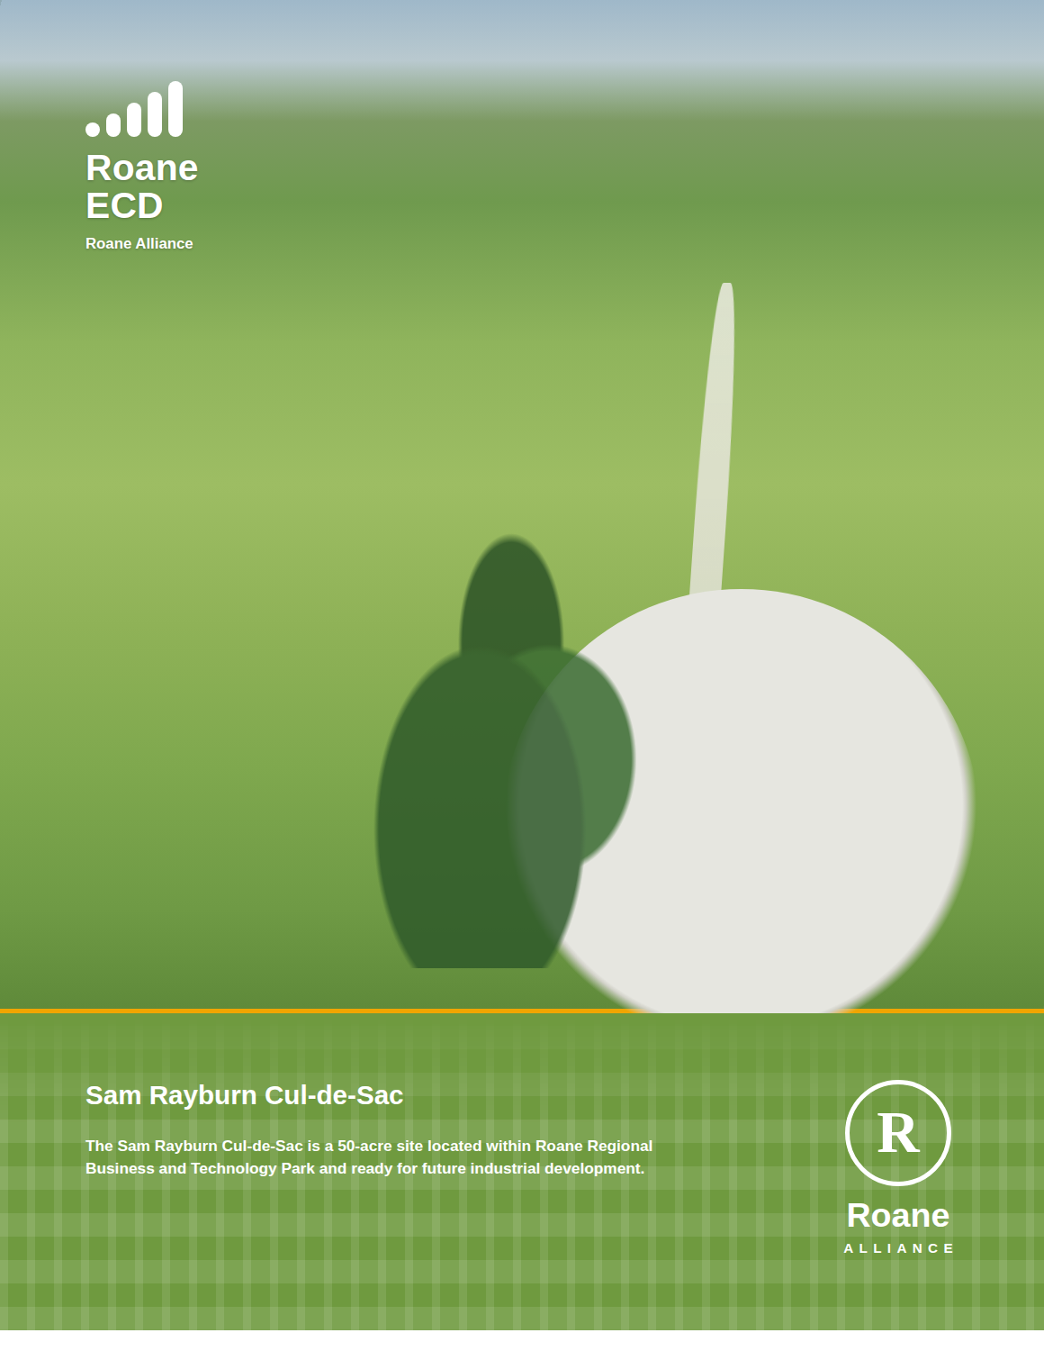Roane
ECD
Roane Alliance
Sam Rayburn Cul-de-Sac
The Sam Rayburn Cul-de-Sac is a 50-acre site located within Roane Regional Business and Technology Park and ready for future industrial development.
R
Roane
ALLIANCE